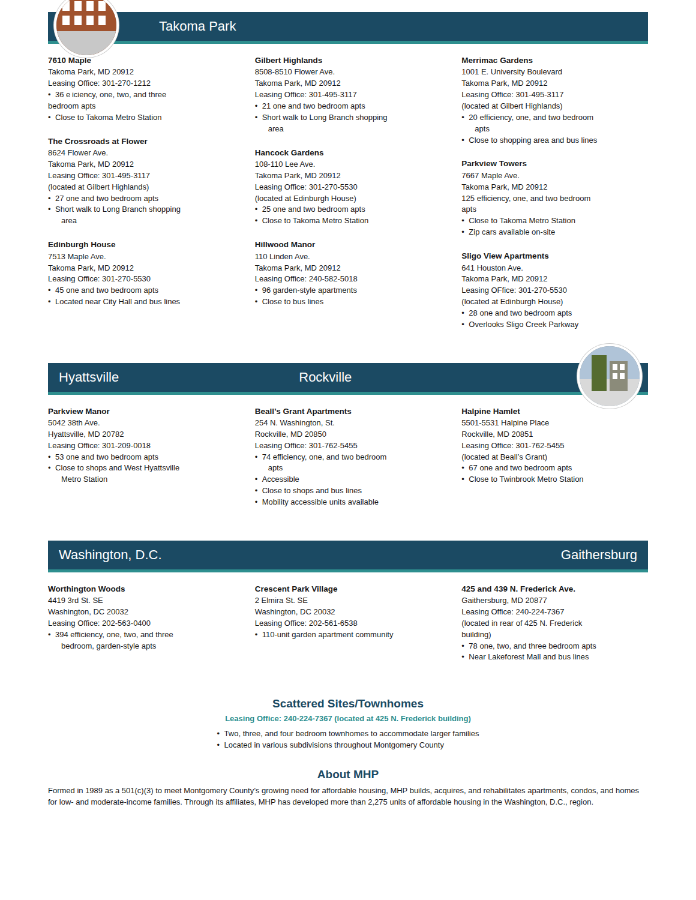Takoma Park
7610 Maple
Takoma Park, MD 20912
Leasing Office: 301-270-1212
36 e iciency, one, two, and three
bedroom apts
Close to Takoma Metro Station
The Crossroads at Flower
8624 Flower Ave.
Takoma Park, MD 20912
Leasing Office: 301-495-3117
(located at Gilbert Highlands)
27 one and two bedroom apts
Short walk to Long Branch shopping
area
Edinburgh House
7513 Maple Ave.
Takoma Park, MD 20912
Leasing Office: 301-270-5530
45 one and two bedroom apts
Located near City Hall and bus lines
Gilbert Highlands
8508-8510 Flower Ave.
Takoma Park, MD 20912
Leasing Office: 301-495-3117
21 one and two bedroom apts
Short walk to Long Branch shopping
area
Hancock Gardens
108-110 Lee Ave.
Takoma Park, MD 20912
Leasing Office: 301-270-5530
(located at Edinburgh House)
25 one and two bedroom apts
Close to Takoma Metro Station
Hillwood Manor
110 Linden Ave.
Takoma Park, MD 20912
Leasing Office: 240-582-5018
96 garden-style apartments
Close to bus lines
Merrimac Gardens
1001 E. University Boulevard
Takoma Park, MD 20912
Leasing Office: 301-495-3117
(located at Gilbert Highlands)
20 efficiency, one, and two bedroom
apts
Close to shopping area and bus lines
Parkview Towers
7667 Maple Ave.
Takoma Park, MD 20912
125 efficiency, one, and two bedroom
apts
Close to Takoma Metro Station
Zip cars available on-site
Sligo View Apartments
641 Houston Ave.
Takoma Park, MD 20912
Leasing OFfice: 301-270-5530
(located at Edinburgh House)
28 one and two bedroom apts
Overlooks Sligo Creek Parkway
Hyattsville
Rockville
Parkview Manor
5042 38th Ave.
Hyattsville, MD 20782
Leasing Office: 301-209-0018
53 one and two bedroom apts
Close to shops and West Hyattsville
Metro Station
Beall’s Grant Apartments
254 N. Washington, St.
Rockville, MD 20850
Leasing Office: 301-762-5455
74 efficiency, one, and two bedroom
apts
Accessible
Close to shops and bus lines
Mobility accessible units available
Halpine Hamlet
5501-5531 Halpine Place
Rockville, MD 20851
Leasing Office: 301-762-5455
(located at Beall’s Grant)
67 one and two bedroom apts
Close to Twinbrook Metro Station
Washington, D.C.
Gaithersburg
Worthington Woods
4419 3rd St. SE
Washington, DC 20032
Leasing Office: 202-563-0400
394 efficiency, one, two, and three
bedroom, garden-style apts
Crescent Park Village
2 Elmira St. SE
Washington, DC 20032
Leasing Office: 202-561-6538
110-unit garden apartment community
425 and 439 N. Frederick Ave.
Gaithersburg, MD 20877
Leasing Office: 240-224-7367
(located in rear of 425 N. Frederick
building)
78 one, two, and three bedroom apts
Near Lakeforest Mall and bus lines
Scattered Sites/Townhomes
Leasing Office: 240-224-7367 (located at 425 N. Frederick building)
Two, three, and four bedroom townhomes to accommodate larger families
Located in various subdivisions throughout Montgomery County
About MHP
Formed in 1989 as a 501(c)(3) to meet Montgomery County’s growing need for affordable housing, MHP builds, acquires, and rehabilitates apartments, condos, and homes for low- and moderate-income families. Through its affiliates, MHP has developed more than 2,275 units of affordable housing in the Washington, D.C., region.